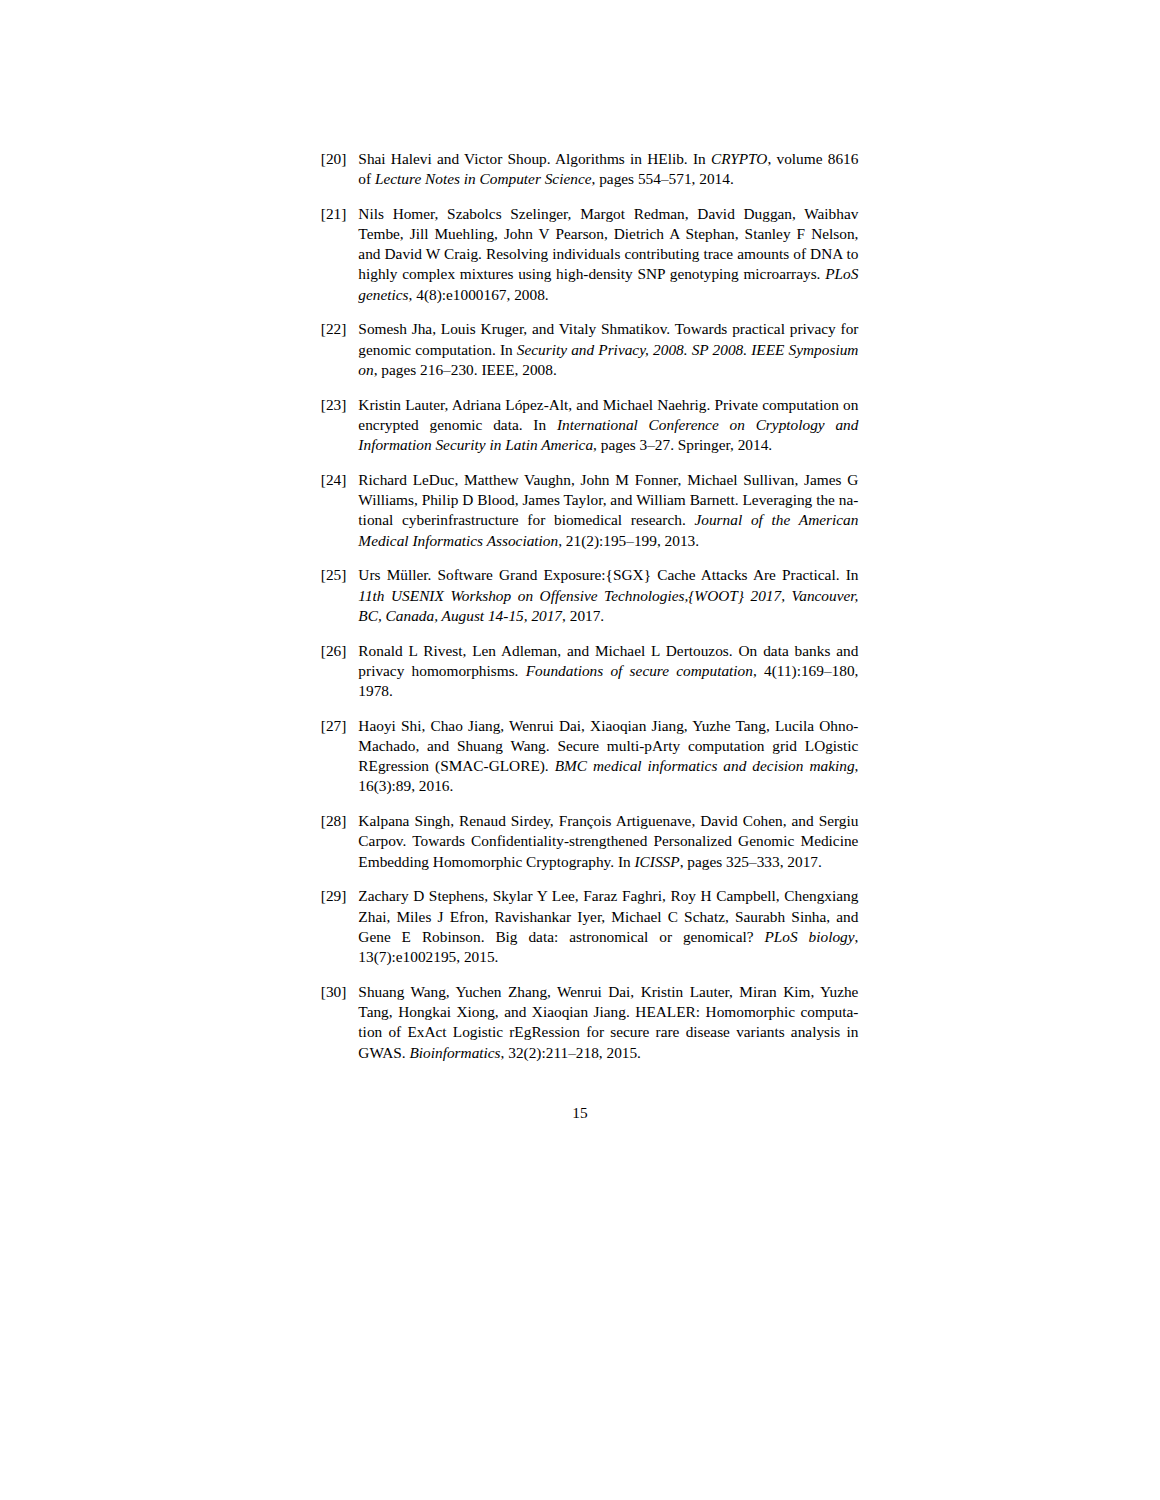[20] Shai Halevi and Victor Shoup. Algorithms in HElib. In CRYPTO, volume 8616 of Lecture Notes in Computer Science, pages 554–571, 2014.
[21] Nils Homer, Szabolcs Szelinger, Margot Redman, David Duggan, Waibhav Tembe, Jill Muehling, John V Pearson, Dietrich A Stephan, Stanley F Nelson, and David W Craig. Resolving individuals contributing trace amounts of DNA to highly complex mixtures using high-density SNP genotyping microarrays. PLoS genetics, 4(8):e1000167, 2008.
[22] Somesh Jha, Louis Kruger, and Vitaly Shmatikov. Towards practical privacy for genomic computation. In Security and Privacy, 2008. SP 2008. IEEE Symposium on, pages 216–230. IEEE, 2008.
[23] Kristin Lauter, Adriana López-Alt, and Michael Naehrig. Private computation on encrypted genomic data. In International Conference on Cryptology and Information Security in Latin America, pages 3–27. Springer, 2014.
[24] Richard LeDuc, Matthew Vaughn, John M Fonner, Michael Sullivan, James G Williams, Philip D Blood, James Taylor, and William Barnett. Leveraging the national cyberinfrastructure for biomedical research. Journal of the American Medical Informatics Association, 21(2):195–199, 2013.
[25] Urs Müller. Software Grand Exposure:{SGX} Cache Attacks Are Practical. In 11th USENIX Workshop on Offensive Technologies,{WOOT} 2017, Vancouver, BC, Canada, August 14-15, 2017, 2017.
[26] Ronald L Rivest, Len Adleman, and Michael L Dertouzos. On data banks and privacy homomorphisms. Foundations of secure computation, 4(11):169–180, 1978.
[27] Haoyi Shi, Chao Jiang, Wenrui Dai, Xiaoqian Jiang, Yuzhe Tang, Lucila Ohno-Machado, and Shuang Wang. Secure multi-pArty computation grid LOgistic REgression (SMAC-GLORE). BMC medical informatics and decision making, 16(3):89, 2016.
[28] Kalpana Singh, Renaud Sirdey, François Artiguenave, David Cohen, and Sergiu Carpov. Towards Confidentiality-strengthened Personalized Genomic Medicine Embedding Homomorphic Cryptography. In ICISSP, pages 325–333, 2017.
[29] Zachary D Stephens, Skylar Y Lee, Faraz Faghri, Roy H Campbell, Chengxiang Zhai, Miles J Efron, Ravishankar Iyer, Michael C Schatz, Saurabh Sinha, and Gene E Robinson. Big data: astronomical or genomical? PLoS biology, 13(7):e1002195, 2015.
[30] Shuang Wang, Yuchen Zhang, Wenrui Dai, Kristin Lauter, Miran Kim, Yuzhe Tang, Hongkai Xiong, and Xiaoqian Jiang. HEALER: Homomorphic computation of ExAct Logistic rEgRession for secure rare disease variants analysis in GWAS. Bioinformatics, 32(2):211–218, 2015.
15